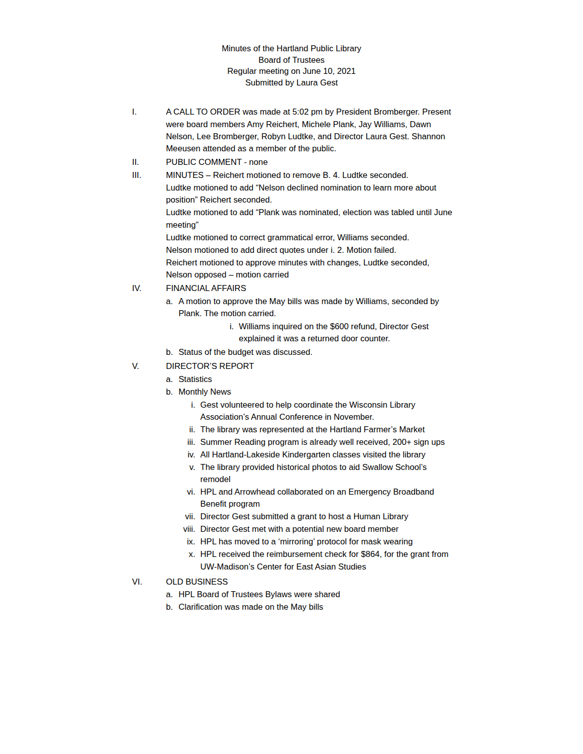Minutes of the Hartland Public Library
Board of Trustees
Regular meeting on June 10, 2021
Submitted by Laura Gest
I.
A CALL TO ORDER was made at 5:02 pm by President Bromberger. Present were board members Amy Reichert, Michele Plank, Jay Williams, Dawn Nelson, Lee Bromberger, Robyn Ludtke, and Director Laura Gest. Shannon Meeusen attended as a member of the public.
II.
PUBLIC COMMENT - none
III.
MINUTES – Reichert motioned to remove B. 4. Ludtke seconded.
Ludtke motioned to add “Nelson declined nomination to learn more about position” Reichert seconded.
Ludtke motioned to add “Plank was nominated, election was tabled until June meeting”
Ludtke motioned to correct grammatical error, Williams seconded.
Nelson motioned to add direct quotes under i. 2. Motion failed.
Reichert motioned to approve minutes with changes, Ludtke seconded, Nelson opposed – motion carried
IV.
FINANCIAL AFFAIRS
a.
A motion to approve the May bills was made by Williams, seconded by Plank. The motion carried.
i.
Williams inquired on the $600 refund, Director Gest explained it was a returned door counter.
b.
Status of the budget was discussed.
V.
DIRECTOR’S REPORT
a.
Statistics
b.
Monthly News
i.
Gest volunteered to help coordinate the Wisconsin Library Association’s Annual Conference in November.
ii.
The library was represented at the Hartland Farmer’s Market
iii.
Summer Reading program is already well received, 200+ sign ups
iv.
All Hartland-Lakeside Kindergarten classes visited the library
v.
The library provided historical photos to aid Swallow School’s remodel
vi.
HPL and Arrowhead collaborated on an Emergency Broadband Benefit program
vii.
Director Gest submitted a grant to host a Human Library
viii.
Director Gest met with a potential new board member
ix.
HPL has moved to a ‘mirroring’ protocol for mask wearing
x.
HPL received the reimbursement check for $864, for the grant from UW-Madison’s Center for East Asian Studies
VI.
OLD BUSINESS
a.
HPL Board of Trustees Bylaws were shared
b.
Clarification was made on the May bills